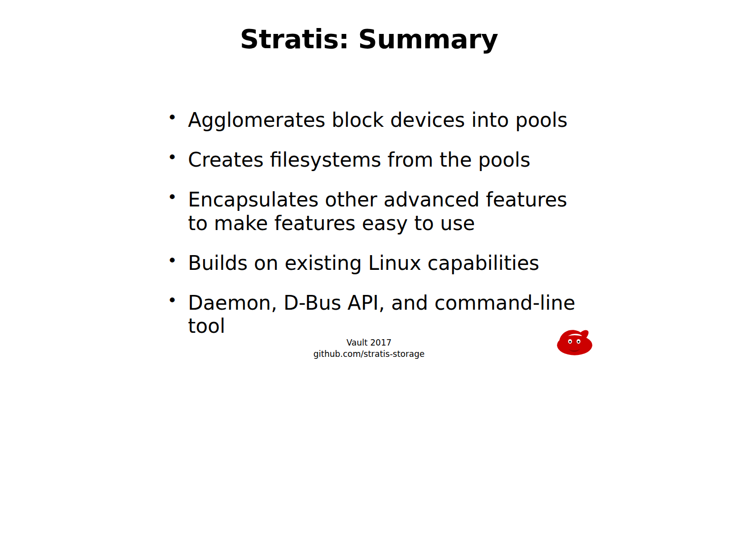Stratis: Summary
Agglomerates block devices into pools
Creates filesystems from the pools
Encapsulates other advanced features to make features easy to use
Builds on existing Linux capabilities
Daemon, D-Bus API, and command-line tool
Vault 2017
github.com/stratis-storage